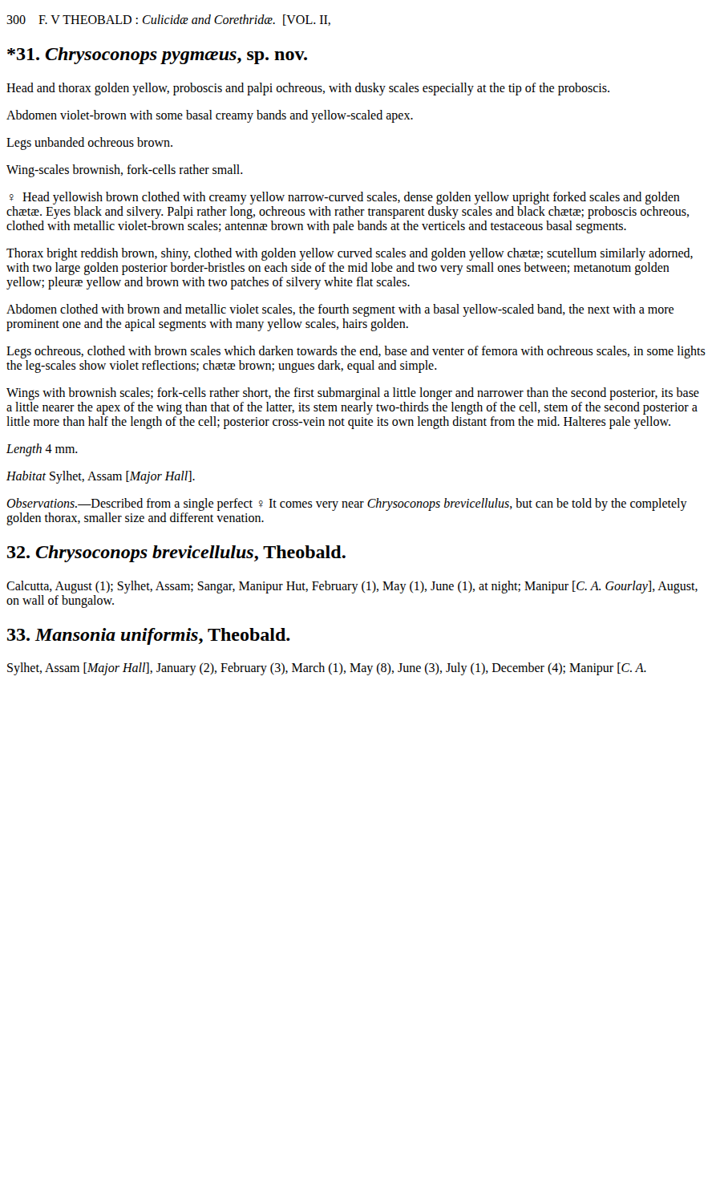300 F. V THEOBALD : Culicidæ and Corethridæ. [VOL. II,
*31. Chrysoconops pygmæus, sp. nov.
Head and thorax golden yellow, proboscis and palpi ochreous, with dusky scales especially at the tip of the proboscis.
Abdomen violet-brown with some basal creamy bands and yellow-scaled apex.
Legs unbanded ochreous brown.
Wing-scales brownish, fork-cells rather small.
♀ Head yellowish brown clothed with creamy yellow narrow-curved scales, dense golden yellow upright forked scales and golden chætæ. Eyes black and silvery. Palpi rather long, ochreous with rather transparent dusky scales and black chætæ; proboscis ochreous, clothed with metallic violet-brown scales; antennæ brown with pale bands at the verticels and testaceous basal segments.
Thorax bright reddish brown, shiny, clothed with golden yellow curved scales and golden yellow chætæ; scutellum similarly adorned, with two large golden posterior border-bristles on each side of the mid lobe and two very small ones between; metanotum golden yellow; pleuræ yellow and brown with two patches of silvery white flat scales.
Abdomen clothed with brown and metallic violet scales, the fourth segment with a basal yellow-scaled band, the next with a more prominent one and the apical segments with many yellow scales, hairs golden.
Legs ochreous, clothed with brown scales which darken towards the end, base and venter of femora with ochreous scales, in some lights the leg-scales show violet reflections; chætæ brown; ungues dark, equal and simple.
Wings with brownish scales; fork-cells rather short, the first submarginal a little longer and narrower than the second posterior, its base a little nearer the apex of the wing than that of the latter, its stem nearly two-thirds the length of the cell, stem of the second posterior a little more than half the length of the cell; posterior cross-vein not quite its own length distant from the mid. Halteres pale yellow.
Length 4 mm.
Habitat Sylhet, Assam [Major Hall].
Observations.—Described from a single perfect ♀ It comes very near Chrysoconops brevicellulus, but can be told by the completely golden thorax, smaller size and different venation.
32. Chrysoconops brevicellulus, Theobald.
Calcutta, August (1); Sylhet, Assam; Sangar, Manipur Hut, February (1), May (1), June (1), at night; Manipur [C. A. Gourlay], August, on wall of bungalow.
33. Mansonia uniformis, Theobald.
Sylhet, Assam [Major Hall], January (2), February (3), March (1), May (8), June (3), July (1), December (4); Manipur [C. A.